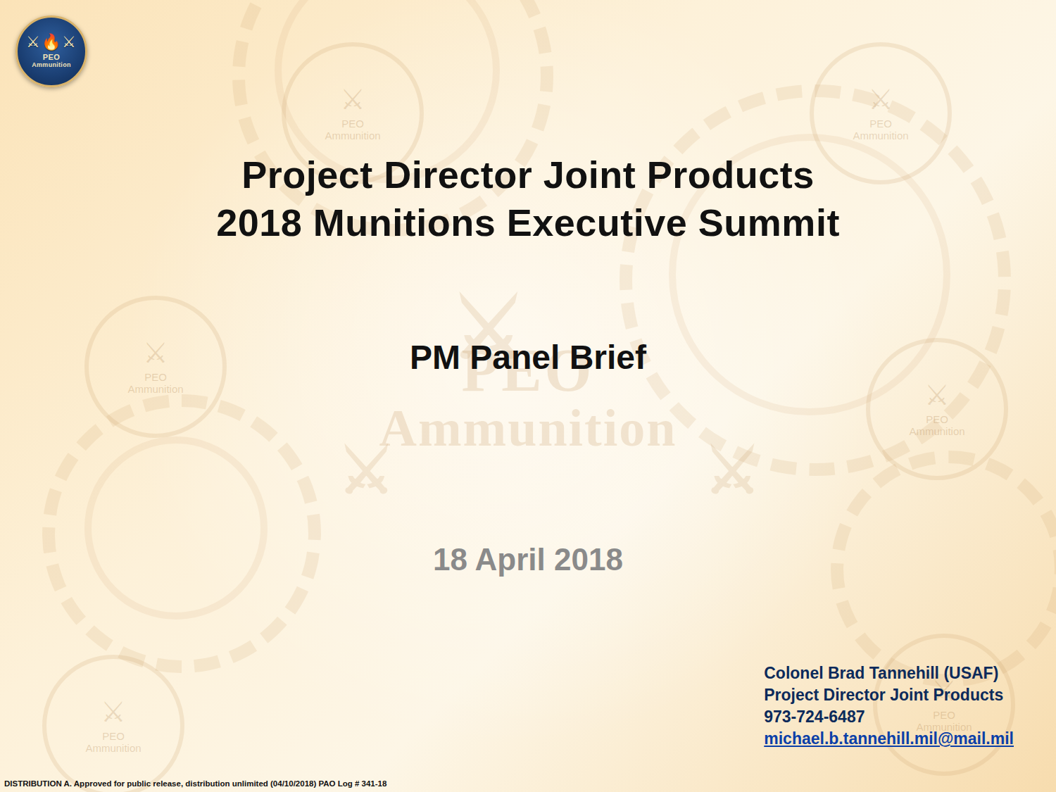⚔
PEO
Ammunition
⚔
PEO
Ammunition
⚔
PEO
Ammunition
⚔
PEO
Ammunition
⚔
PEO
Ammunition
⚔
PEO
Ammunition
⚔
⚔
⚔
PEO
Ammunition
⚔🔥⚔
PEO
Ammunition
Project Director Joint Products
2018 Munitions Executive Summit
PM Panel Brief
18 April 2018
Colonel Brad Tannehill (USAF)
Project Director Joint Products
973-724-6487
michael.b.tannehill.mil@mail.mil
DISTRIBUTION A. Approved for public release, distribution unlimited (04/10/2018) PAO Log # 341-18